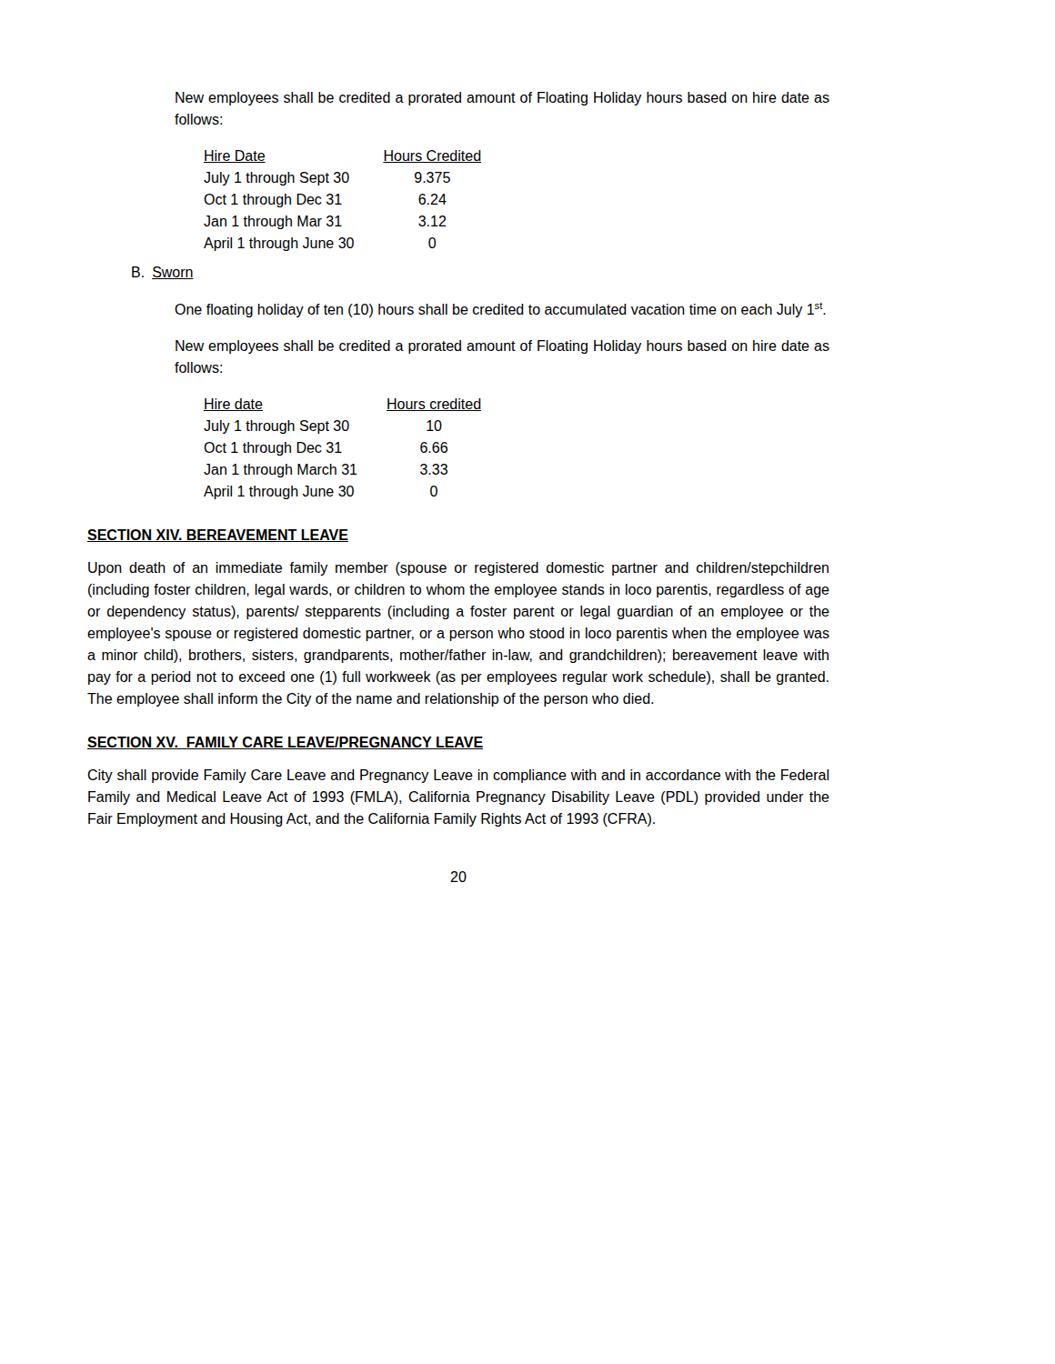New employees shall be credited a prorated amount of Floating Holiday hours based on hire date as follows:
| Hire Date | Hours Credited |
| --- | --- |
| July 1 through Sept 30 | 9.375 |
| Oct 1 through Dec 31 | 6.24 |
| Jan 1 through Mar 31 | 3.12 |
| April 1 through June 30 | 0 |
B. Sworn
One floating holiday of ten (10) hours shall be credited to accumulated vacation time on each July 1st.
New employees shall be credited a prorated amount of Floating Holiday hours based on hire date as follows:
| Hire date | Hours credited |
| --- | --- |
| July 1 through Sept 30 | 10 |
| Oct 1 through Dec 31 | 6.66 |
| Jan 1 through March 31 | 3.33 |
| April 1 through June 30 | 0 |
SECTION XIV. BEREAVEMENT LEAVE
Upon death of an immediate family member (spouse or registered domestic partner and children/stepchildren (including foster children, legal wards, or children to whom the employee stands in loco parentis, regardless of age or dependency status), parents/ stepparents (including a foster parent or legal guardian of an employee or the employee's spouse or registered domestic partner, or a person who stood in loco parentis when the employee was a minor child), brothers, sisters, grandparents, mother/father in-law, and grandchildren); bereavement leave with pay for a period not to exceed one (1) full workweek (as per employees regular work schedule), shall be granted. The employee shall inform the City of the name and relationship of the person who died.
SECTION XV. FAMILY CARE LEAVE/PREGNANCY LEAVE
City shall provide Family Care Leave and Pregnancy Leave in compliance with and in accordance with the Federal Family and Medical Leave Act of 1993 (FMLA), California Pregnancy Disability Leave (PDL) provided under the Fair Employment and Housing Act, and the California Family Rights Act of 1993 (CFRA).
20